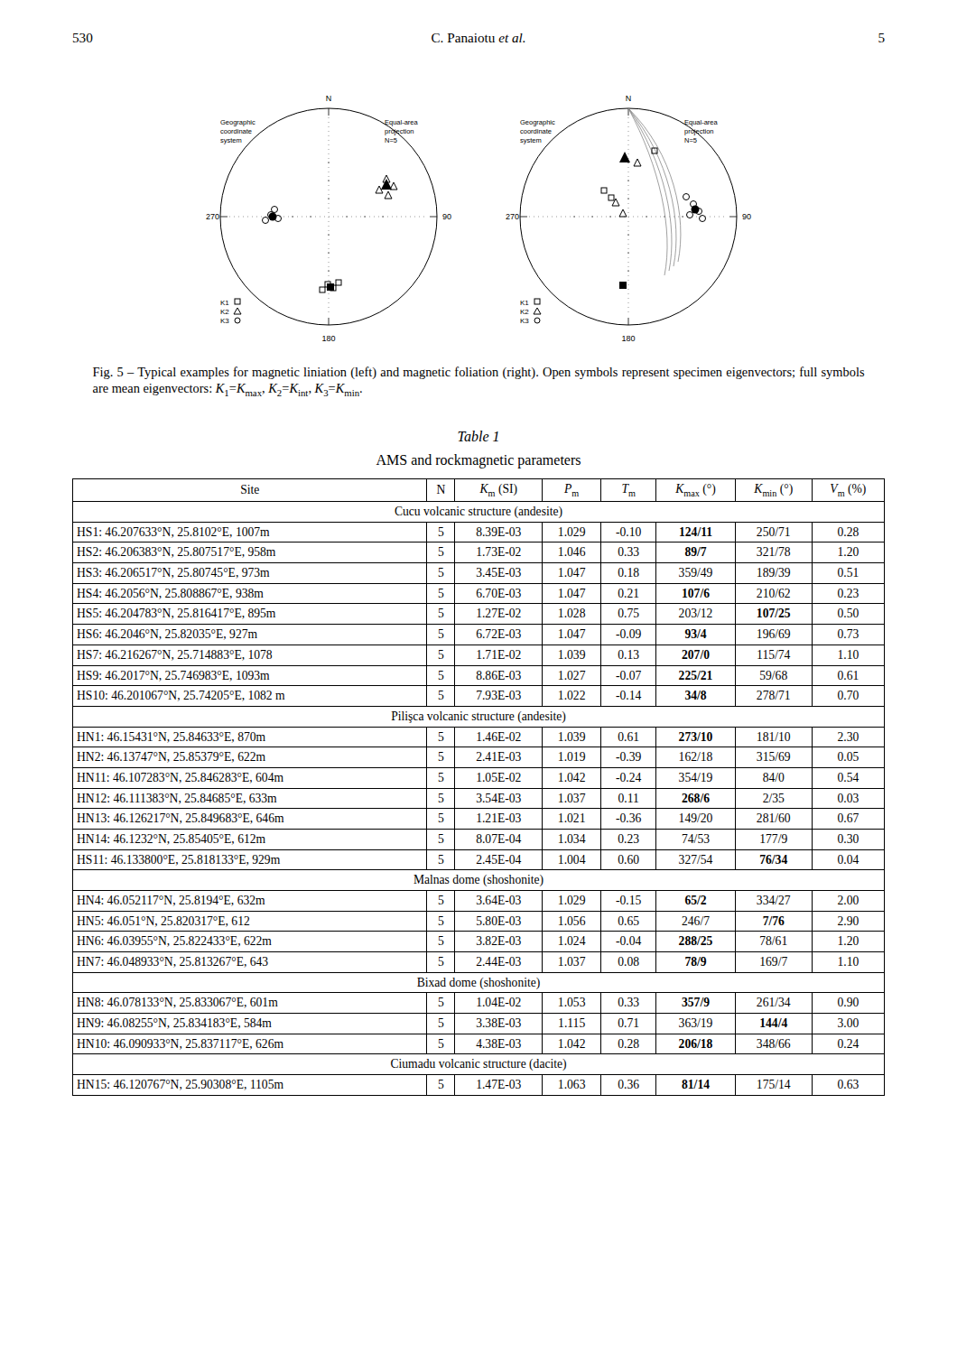530
C. Panaiotu et al.
5
N 180 270 90 Geographic coordinate system Equal-area projection N=5 K1 K2 K3
N 180 270 90 Geographic coordinate system Equal-area projection N=5 K1 K2 K3
Fig. 5 – Typical examples for magnetic liniation (left) and magnetic foliation (right). Open symbols represent specimen eigenvectors; full symbols are mean eigenvectors: K1=Kmax, K2=Kint, K3=Kmin.
Table 1
AMS and rockmagnetic parameters
| Site | N | K m (SI) | P m | T m | K max (°) | K min (°) | V m (%) |
| --- | --- | --- | --- | --- | --- | --- | --- |
| Cucu volcanic structure (andesite) |
| HS1: 46.207633°N, 25.8102°E, 1007m | 5 | 8.39E-03 | 1.029 | -0.10 | 124/11 | 250/71 | 0.28 |
| HS2: 46.206383°N, 25.807517°E, 958m | 5 | 1.73E-02 | 1.046 | 0.33 | 89/7 | 321/78 | 1.20 |
| HS3: 46.206517°N, 25.80745°E, 973m | 5 | 3.45E-03 | 1.047 | 0.18 | 359/49 | 189/39 | 0.51 |
| HS4: 46.2056°N, 25.808867°E, 938m | 5 | 6.70E-03 | 1.047 | 0.21 | 107/6 | 210/62 | 0.23 |
| HS5: 46.204783°N, 25.816417°E, 895m | 5 | 1.27E-02 | 1.028 | 0.75 | 203/12 | 107/25 | 0.50 |
| HS6: 46.2046°N, 25.82035°E, 927m | 5 | 6.72E-03 | 1.047 | -0.09 | 93/4 | 196/69 | 0.73 |
| HS7: 46.216267°N, 25.714883°E, 1078 | 5 | 1.71E-02 | 1.039 | 0.13 | 207/0 | 115/74 | 1.10 |
| HS9: 46.2017°N, 25.746983°E, 1093m | 5 | 8.86E-03 | 1.027 | -0.07 | 225/21 | 59/68 | 0.61 |
| HS10: 46.201067°N, 25.74205°E, 1082 m | 5 | 7.93E-03 | 1.022 | -0.14 | 34/8 | 278/71 | 0.70 |
| Pilişca volcanic structure (andesite) |
| HN1: 46.15431°N, 25.84633°E, 870m | 5 | 1.46E-02 | 1.039 | 0.61 | 273/10 | 181/10 | 2.30 |
| HN2: 46.13747°N, 25.85379°E, 622m | 5 | 2.41E-03 | 1.019 | -0.39 | 162/18 | 315/69 | 0.05 |
| HN11: 46.107283°N, 25.846283°E, 604m | 5 | 1.05E-02 | 1.042 | -0.24 | 354/19 | 84/0 | 0.54 |
| HN12: 46.111383°N, 25.84685°E, 633m | 5 | 3.54E-03 | 1.037 | 0.11 | 268/6 | 2/35 | 0.03 |
| HN13: 46.126217°N, 25.849683°E, 646m | 5 | 1.21E-03 | 1.021 | -0.36 | 149/20 | 281/60 | 0.67 |
| HN14: 46.1232°N, 25.85405°E, 612m | 5 | 8.07E-04 | 1.034 | 0.23 | 74/53 | 177/9 | 0.30 |
| HS11: 46.133800°E, 25.818133°E, 929m | 5 | 2.45E-04 | 1.004 | 0.60 | 327/54 | 76/34 | 0.04 |
| Malnas dome (shoshonite) |
| HN4: 46.052117°N, 25.8194°E, 632m | 5 | 3.64E-03 | 1.029 | -0.15 | 65/2 | 334/27 | 2.00 |
| HN5: 46.051°N, 25.820317°E, 612 | 5 | 5.80E-03 | 1.056 | 0.65 | 246/7 | 7/76 | 2.90 |
| HN6: 46.03955°N, 25.822433°E, 622m | 5 | 3.82E-03 | 1.024 | -0.04 | 288/25 | 78/61 | 1.20 |
| HN7: 46.048933°N, 25.813267°E, 643 | 5 | 2.44E-03 | 1.037 | 0.08 | 78/9 | 169/7 | 1.10 |
| Bixad dome (shoshonite) |
| HN8: 46.078133°N, 25.833067°E, 601m | 5 | 1.04E-02 | 1.053 | 0.33 | 357/9 | 261/34 | 0.90 |
| HN9: 46.08255°N, 25.834183°E, 584m | 5 | 3.38E-03 | 1.115 | 0.71 | 363/19 | 144/4 | 3.00 |
| HN10: 46.090933°N, 25.837117°E, 626m | 5 | 4.38E-03 | 1.042 | 0.28 | 206/18 | 348/66 | 0.24 |
| Ciumadu volcanic structure (dacite) |
| HN15: 46.120767°N, 25.90308°E, 1105m | 5 | 1.47E-03 | 1.063 | 0.36 | 81/14 | 175/14 | 0.63 |